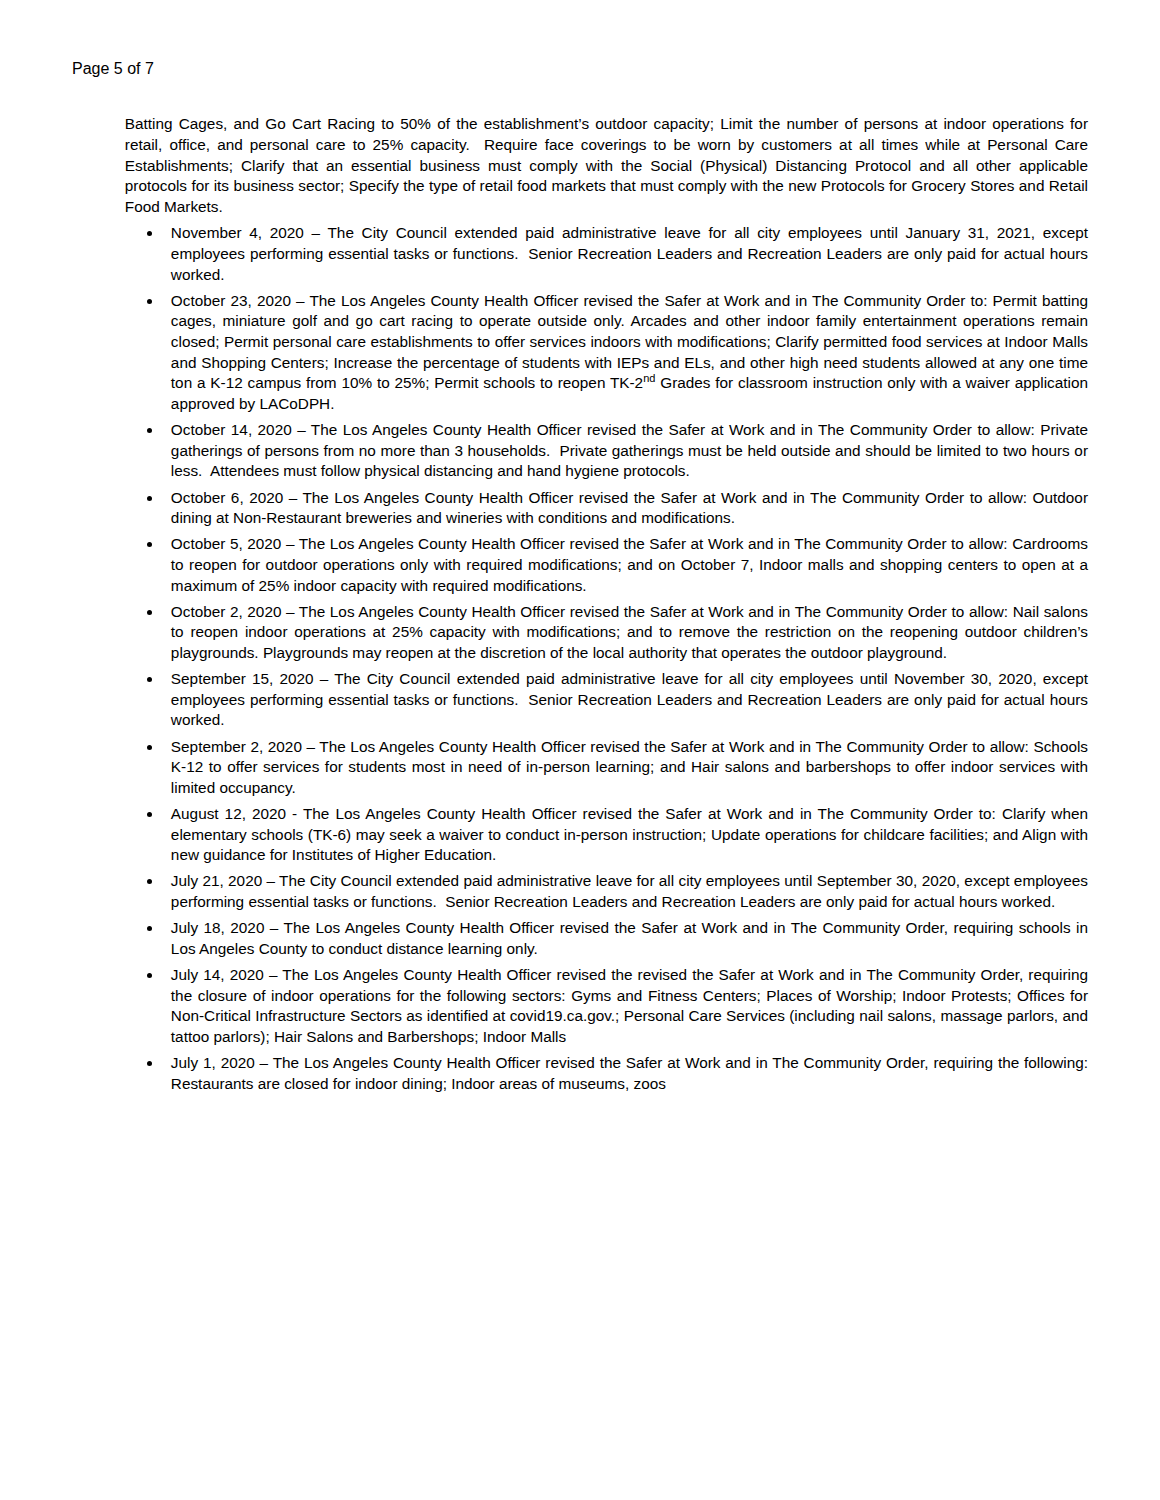Page 5 of 7
Batting Cages, and Go Cart Racing to 50% of the establishment’s outdoor capacity; Limit the number of persons at indoor operations for retail, office, and personal care to 25% capacity. Require face coverings to be worn by customers at all times while at Personal Care Establishments; Clarify that an essential business must comply with the Social (Physical) Distancing Protocol and all other applicable protocols for its business sector; Specify the type of retail food markets that must comply with the new Protocols for Grocery Stores and Retail Food Markets.
November 4, 2020 – The City Council extended paid administrative leave for all city employees until January 31, 2021, except employees performing essential tasks or functions. Senior Recreation Leaders and Recreation Leaders are only paid for actual hours worked.
October 23, 2020 – The Los Angeles County Health Officer revised the Safer at Work and in The Community Order to: Permit batting cages, miniature golf and go cart racing to operate outside only. Arcades and other indoor family entertainment operations remain closed; Permit personal care establishments to offer services indoors with modifications; Clarify permitted food services at Indoor Malls and Shopping Centers; Increase the percentage of students with IEPs and ELs, and other high need students allowed at any one time ton a K-12 campus from 10% to 25%; Permit schools to reopen TK-2nd Grades for classroom instruction only with a waiver application approved by LACoDPH.
October 14, 2020 – The Los Angeles County Health Officer revised the Safer at Work and in The Community Order to allow: Private gatherings of persons from no more than 3 households. Private gatherings must be held outside and should be limited to two hours or less. Attendees must follow physical distancing and hand hygiene protocols.
October 6, 2020 – The Los Angeles County Health Officer revised the Safer at Work and in The Community Order to allow: Outdoor dining at Non-Restaurant breweries and wineries with conditions and modifications.
October 5, 2020 – The Los Angeles County Health Officer revised the Safer at Work and in The Community Order to allow: Cardrooms to reopen for outdoor operations only with required modifications; and on October 7, Indoor malls and shopping centers to open at a maximum of 25% indoor capacity with required modifications.
October 2, 2020 – The Los Angeles County Health Officer revised the Safer at Work and in The Community Order to allow: Nail salons to reopen indoor operations at 25% capacity with modifications; and to remove the restriction on the reopening outdoor children’s playgrounds. Playgrounds may reopen at the discretion of the local authority that operates the outdoor playground.
September 15, 2020 – The City Council extended paid administrative leave for all city employees until November 30, 2020, except employees performing essential tasks or functions. Senior Recreation Leaders and Recreation Leaders are only paid for actual hours worked.
September 2, 2020 – The Los Angeles County Health Officer revised the Safer at Work and in The Community Order to allow: Schools K-12 to offer services for students most in need of in-person learning; and Hair salons and barbershops to offer indoor services with limited occupancy.
August 12, 2020 - The Los Angeles County Health Officer revised the Safer at Work and in The Community Order to: Clarify when elementary schools (TK-6) may seek a waiver to conduct in-person instruction; Update operations for childcare facilities; and Align with new guidance for Institutes of Higher Education.
July 21, 2020 – The City Council extended paid administrative leave for all city employees until September 30, 2020, except employees performing essential tasks or functions. Senior Recreation Leaders and Recreation Leaders are only paid for actual hours worked.
July 18, 2020 – The Los Angeles County Health Officer revised the Safer at Work and in The Community Order, requiring schools in Los Angeles County to conduct distance learning only.
July 14, 2020 – The Los Angeles County Health Officer revised the revised the Safer at Work and in The Community Order, requiring the closure of indoor operations for the following sectors: Gyms and Fitness Centers; Places of Worship; Indoor Protests; Offices for Non-Critical Infrastructure Sectors as identified at covid19.ca.gov.; Personal Care Services (including nail salons, massage parlors, and tattoo parlors); Hair Salons and Barbershops; Indoor Malls
July 1, 2020 – The Los Angeles County Health Officer revised the Safer at Work and in The Community Order, requiring the following: Restaurants are closed for indoor dining; Indoor areas of museums, zoos